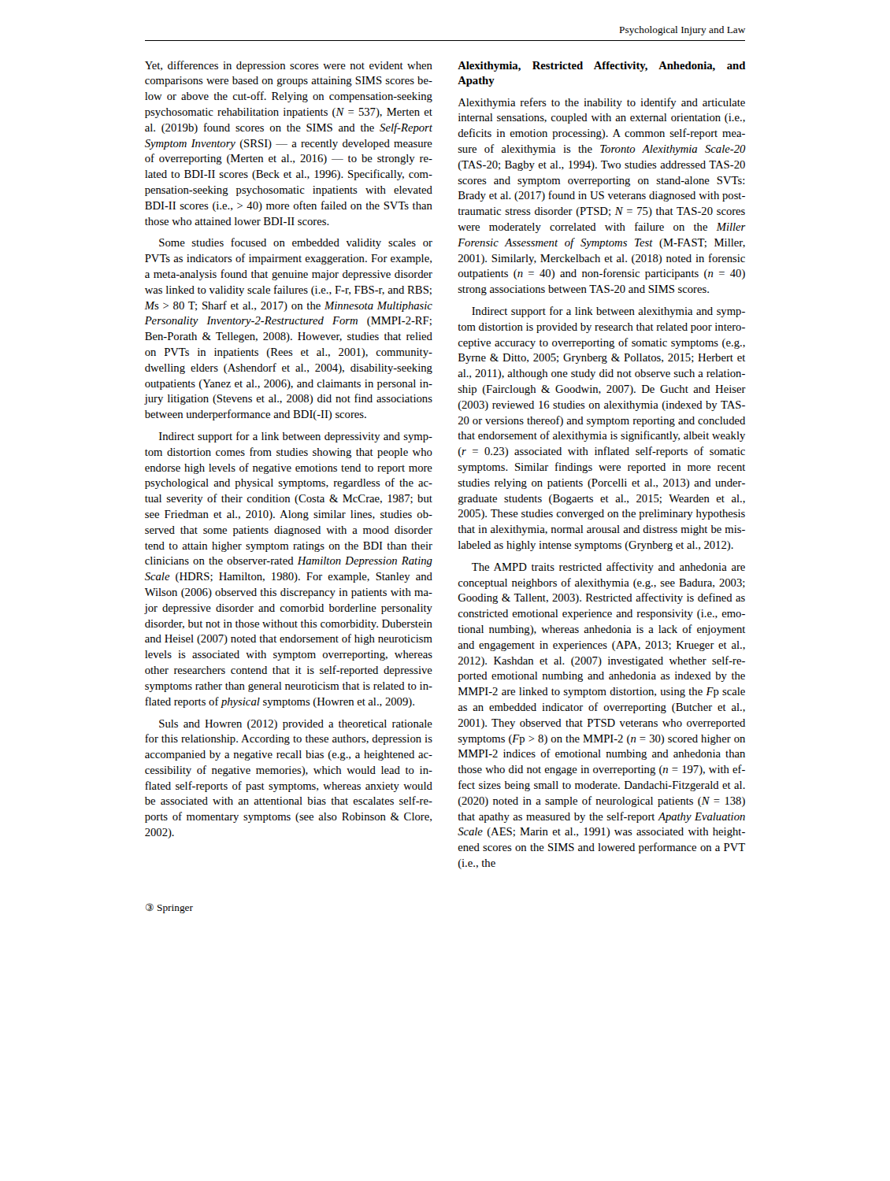Psychological Injury and Law
Yet, differences in depression scores were not evident when comparisons were based on groups attaining SIMS scores below or above the cut-off. Relying on compensation-seeking psychosomatic rehabilitation inpatients (N = 537), Merten et al. (2019b) found scores on the SIMS and the Self-Report Symptom Inventory (SRSI) — a recently developed measure of overreporting (Merten et al., 2016) — to be strongly related to BDI-II scores (Beck et al., 1996). Specifically, compensation-seeking psychosomatic inpatients with elevated BDI-II scores (i.e., > 40) more often failed on the SVTs than those who attained lower BDI-II scores.
Some studies focused on embedded validity scales or PVTs as indicators of impairment exaggeration. For example, a meta-analysis found that genuine major depressive disorder was linked to validity scale failures (i.e., F-r, FBS-r, and RBS; Ms > 80 T; Sharf et al., 2017) on the Minnesota Multiphasic Personality Inventory-2-Restructured Form (MMPI-2-RF; Ben-Porath & Tellegen, 2008). However, studies that relied on PVTs in inpatients (Rees et al., 2001), community-dwelling elders (Ashendorf et al., 2004), disability-seeking outpatients (Yanez et al., 2006), and claimants in personal injury litigation (Stevens et al., 2008) did not find associations between underperformance and BDI(-II) scores.
Indirect support for a link between depressivity and symptom distortion comes from studies showing that people who endorse high levels of negative emotions tend to report more psychological and physical symptoms, regardless of the actual severity of their condition (Costa & McCrae, 1987; but see Friedman et al., 2010). Along similar lines, studies observed that some patients diagnosed with a mood disorder tend to attain higher symptom ratings on the BDI than their clinicians on the observer-rated Hamilton Depression Rating Scale (HDRS; Hamilton, 1980). For example, Stanley and Wilson (2006) observed this discrepancy in patients with major depressive disorder and comorbid borderline personality disorder, but not in those without this comorbidity. Duberstein and Heisel (2007) noted that endorsement of high neuroticism levels is associated with symptom overreporting, whereas other researchers contend that it is self-reported depressive symptoms rather than general neuroticism that is related to inflated reports of physical symptoms (Howren et al., 2009).
Suls and Howren (2012) provided a theoretical rationale for this relationship. According to these authors, depression is accompanied by a negative recall bias (e.g., a heightened accessibility of negative memories), which would lead to inflated self-reports of past symptoms, whereas anxiety would be associated with an attentional bias that escalates self-reports of momentary symptoms (see also Robinson & Clore, 2002).
Alexithymia, Restricted Affectivity, Anhedonia, and Apathy
Alexithymia refers to the inability to identify and articulate internal sensations, coupled with an external orientation (i.e., deficits in emotion processing). A common self-report measure of alexithymia is the Toronto Alexithymia Scale-20 (TAS-20; Bagby et al., 1994). Two studies addressed TAS-20 scores and symptom overreporting on stand-alone SVTs: Brady et al. (2017) found in US veterans diagnosed with posttraumatic stress disorder (PTSD; N = 75) that TAS-20 scores were moderately correlated with failure on the Miller Forensic Assessment of Symptoms Test (M-FAST; Miller, 2001). Similarly, Merckelbach et al. (2018) noted in forensic outpatients (n = 40) and non-forensic participants (n = 40) strong associations between TAS-20 and SIMS scores.
Indirect support for a link between alexithymia and symptom distortion is provided by research that related poor interoceptive accuracy to overreporting of somatic symptoms (e.g., Byrne & Ditto, 2005; Grynberg & Pollatos, 2015; Herbert et al., 2011), although one study did not observe such a relationship (Fairclough & Goodwin, 2007). De Gucht and Heiser (2003) reviewed 16 studies on alexithymia (indexed by TAS-20 or versions thereof) and symptom reporting and concluded that endorsement of alexithymia is significantly, albeit weakly (r = 0.23) associated with inflated self-reports of somatic symptoms. Similar findings were reported in more recent studies relying on patients (Porcelli et al., 2013) and undergraduate students (Bogaerts et al., 2015; Wearden et al., 2005). These studies converged on the preliminary hypothesis that in alexithymia, normal arousal and distress might be mislabeled as highly intense symptoms (Grynberg et al., 2012).
The AMPD traits restricted affectivity and anhedonia are conceptual neighbors of alexithymia (e.g., see Badura, 2003; Gooding & Tallent, 2003). Restricted affectivity is defined as constricted emotional experience and responsivity (i.e., emotional numbing), whereas anhedonia is a lack of enjoyment and engagement in experiences (APA, 2013; Krueger et al., 2012). Kashdan et al. (2007) investigated whether self-reported emotional numbing and anhedonia as indexed by the MMPI-2 are linked to symptom distortion, using the Fp scale as an embedded indicator of overreporting (Butcher et al., 2001). They observed that PTSD veterans who overreported symptoms (Fp > 8) on the MMPI-2 (n = 30) scored higher on MMPI-2 indices of emotional numbing and anhedonia than those who did not engage in overreporting (n = 197), with effect sizes being small to moderate. Dandachi-Fitzgerald et al. (2020) noted in a sample of neurological patients (N = 138) that apathy as measured by the self-report Apathy Evaluation Scale (AES; Marin et al., 1991) was associated with heightened scores on the SIMS and lowered performance on a PVT (i.e., the
③ Springer